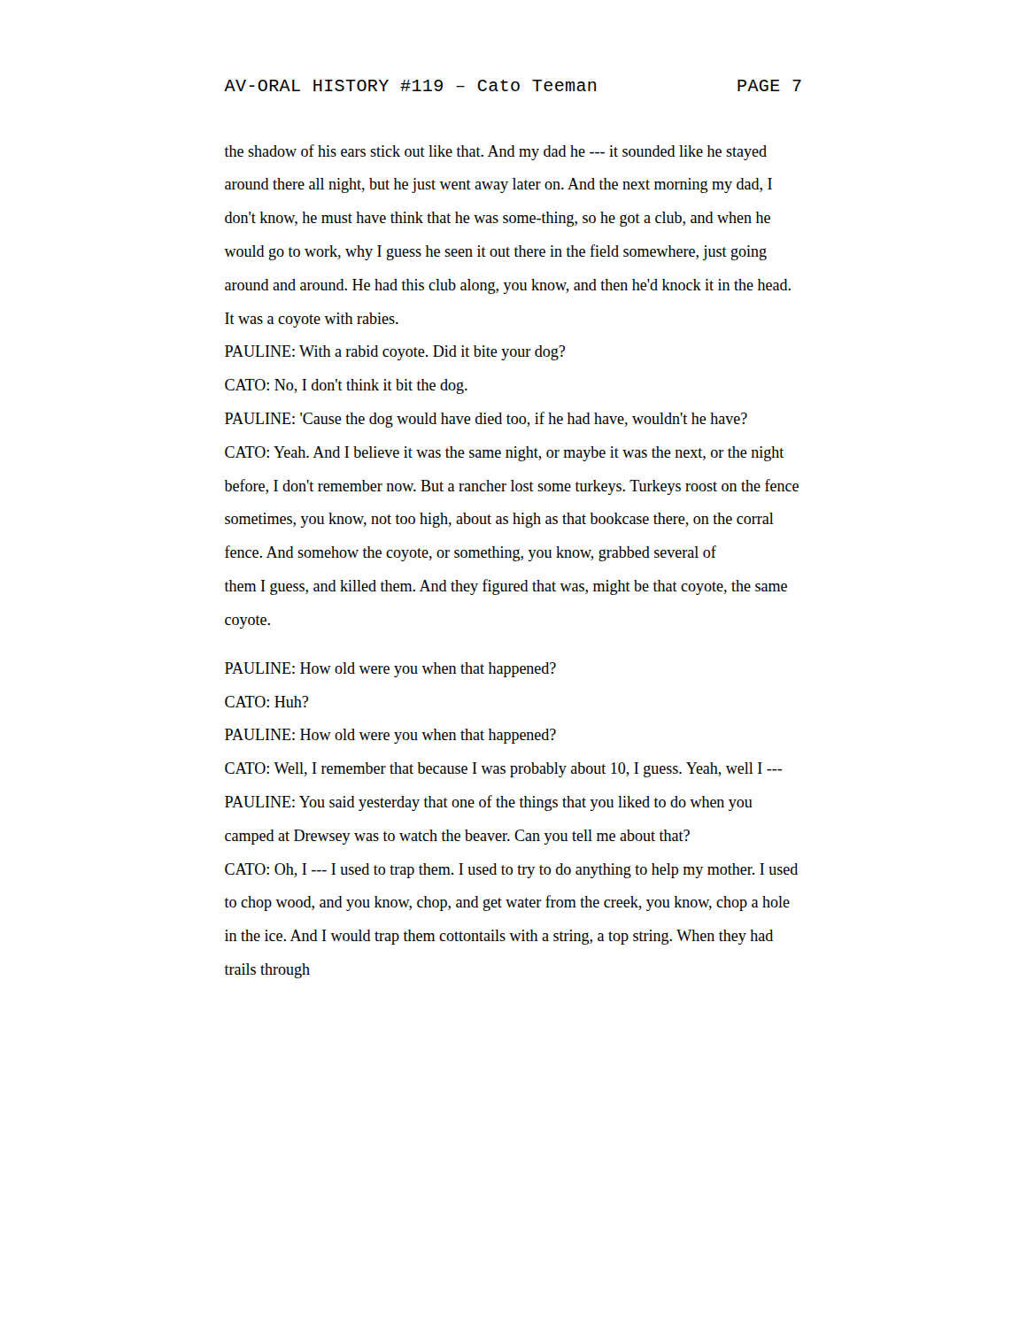AV-ORAL HISTORY #119 – Cato Teeman PAGE 7
the shadow of his ears stick out like that. And my dad he --- it sounded like he stayed around there all night, but he just went away later on. And the next morning my dad, I don't know, he must have think that he was some-thing, so he got a club, and when he would go to work, why I guess he seen it out there in the field somewhere, just going around and around. He had this club along, you know, and then he'd knock it in the head. It was a coyote with rabies.
PAULINE: With a rabid coyote. Did it bite your dog?
CATO: No, I don't think it bit the dog.
PAULINE: 'Cause the dog would have died too, if he had have, wouldn't he have?
CATO: Yeah. And I believe it was the same night, or maybe it was the next, or the night before, I don't remember now. But a rancher lost some turkeys. Turkeys roost on the fence sometimes, you know, not too high, about as high as that bookcase there, on the corral fence. And somehow the coyote, or something, you know, grabbed several of them I guess, and killed them. And they figured that was, might be that coyote, the same coyote.
PAULINE: How old were you when that happened?
CATO: Huh?
PAULINE: How old were you when that happened?
CATO: Well, I remember that because I was probably about 10, I guess. Yeah, well I ---
PAULINE: You said yesterday that one of the things that you liked to do when you camped at Drewsey was to watch the beaver. Can you tell me about that?
CATO: Oh, I --- I used to trap them. I used to try to do anything to help my mother. I used to chop wood, and you know, chop, and get water from the creek, you know, chop a hole in the ice. And I would trap them cottontails with a string, a top string. When they had trails through